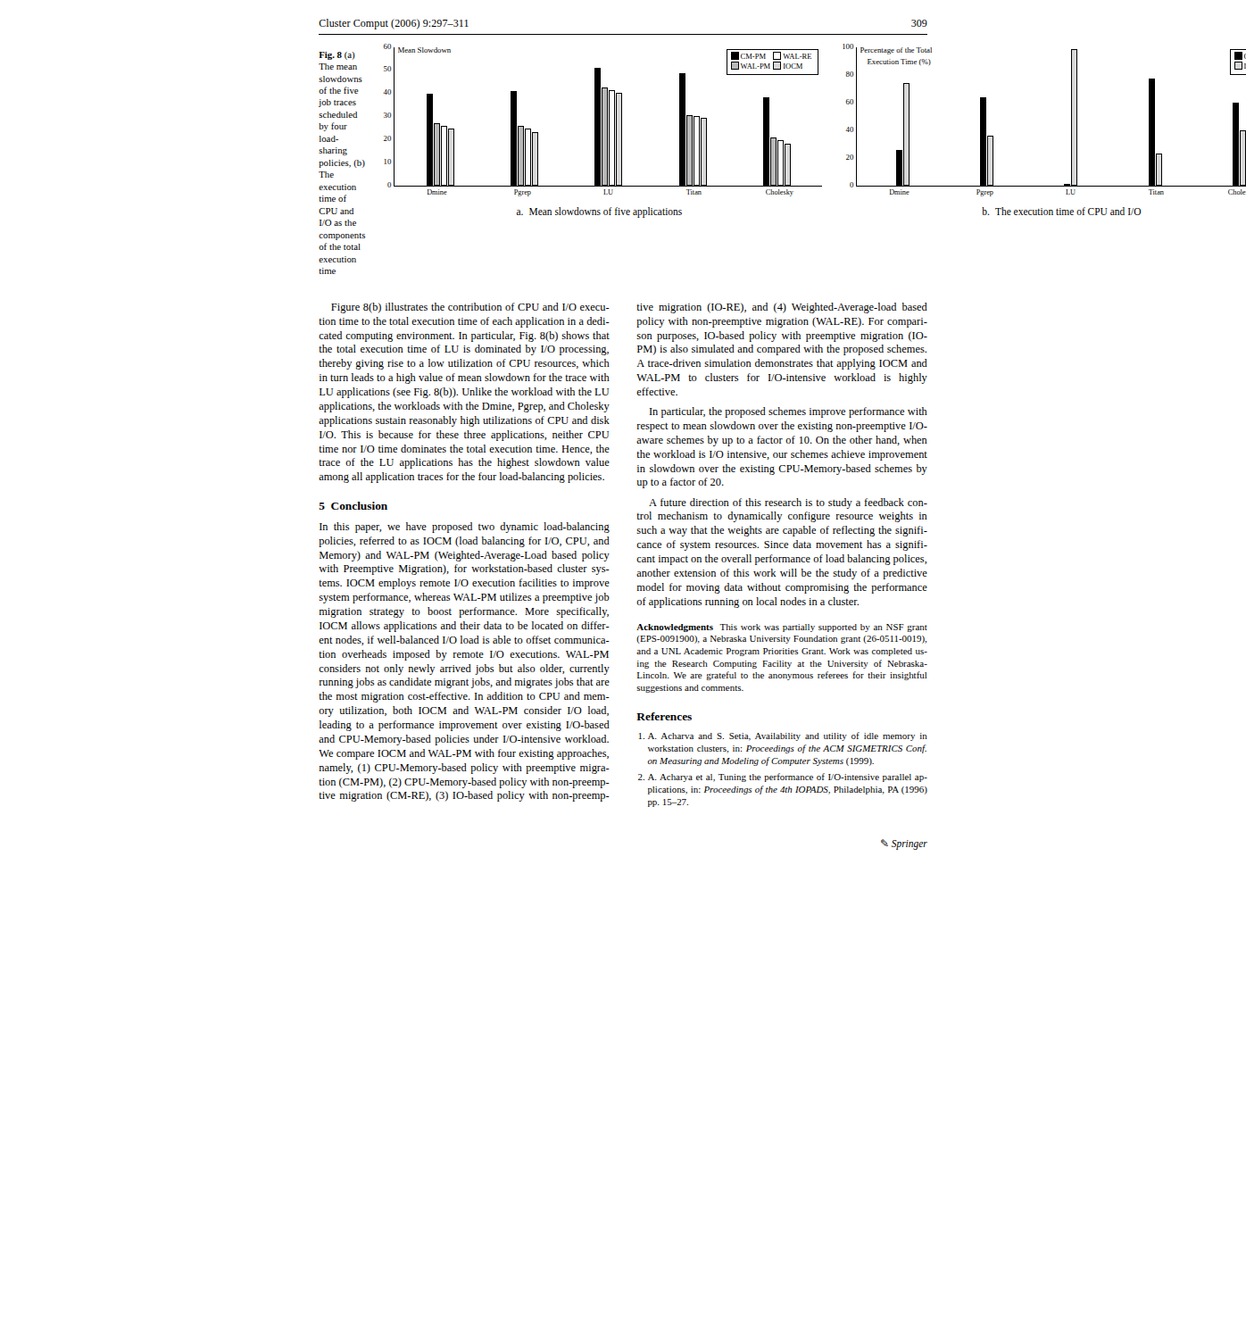Cluster Comput (2006) 9:297–311
309
Fig. 8 (a) The mean slowdowns of the five job traces scheduled by four load-sharing policies, (b) The execution time of CPU and I/O as the components of the total execution time
Mean Slowdown
60 50 40 30 20 10 0
| CM-PM | WAL-RE |
| WAL-PM | IOCM |
Dmine Pgrep LU Titan Cholesky
a. Mean slowdowns of five applications
Percentage of the Total
Execution Time (%)
100 80 60 40 20 0
| CPU time |
| I/O time |
Dmine Pgrep LU Titan Cholesky
b. The execution time of CPU and I/O
Figure 8(b) illustrates the contribution of CPU and I/O execution time to the total execution time of each application in a dedicated computing environment. In particular, Fig. 8(b) shows that the total execution time of LU is dominated by I/O processing, thereby giving rise to a low utilization of CPU resources, which in turn leads to a high value of mean slowdown for the trace with LU applications (see Fig. 8(b)). Unlike the workload with the LU applications, the workloads with the Dmine, Pgrep, and Cholesky applications sustain reasonably high utilizations of CPU and disk I/O. This is because for these three applications, neither CPU time nor I/O time dominates the total execution time. Hence, the trace of the LU applications has the highest slowdown value among all application traces for the four load-balancing policies.
5 Conclusion
In this paper, we have proposed two dynamic load-balancing policies, referred to as IOCM (load balancing for I/O, CPU, and Memory) and WAL-PM (Weighted-Average-Load based policy with Preemptive Migration), for workstation-based cluster systems. IOCM employs remote I/O execution facilities to improve system performance, whereas WAL-PM utilizes a preemptive job migration strategy to boost performance. More specifically, IOCM allows applications and their data to be located on different nodes, if well-balanced I/O load is able to offset communication overheads imposed by remote I/O executions. WAL-PM considers not only newly arrived jobs but also older, currently running jobs as candidate migrant jobs, and migrates jobs that are the most migration cost-effective. In addition to CPU and memory utilization, both IOCM and WAL-PM consider I/O load, leading to a performance improvement over existing I/O-based and CPU-Memory-based policies under I/O-intensive workload. We compare IOCM and WAL-PM with four existing approaches, namely, (1) CPU-Memory-based policy with preemptive migration (CM-PM), (2) CPU-Memory-based policy with non-preemptive migration (CM-RE), (3) IO-based policy with non-preemptive migration (IO-RE), and (4) Weighted-Average-load based policy with non-preemptive migration (WAL-RE). For comparison purposes, IO-based policy with preemptive migration (IO-PM) is also simulated and compared with the proposed schemes. A trace-driven simulation demonstrates that applying IOCM and WAL-PM to clusters for I/O-intensive workload is highly effective.
In particular, the proposed schemes improve performance with respect to mean slowdown over the existing non-preemptive I/O-aware schemes by up to a factor of 10. On the other hand, when the workload is I/O intensive, our schemes achieve improvement in slowdown over the existing CPU-Memory-based schemes by up to a factor of 20.
A future direction of this research is to study a feedback control mechanism to dynamically configure resource weights in such a way that the weights are capable of reflecting the significance of system resources. Since data movement has a significant impact on the overall performance of load balancing polices, another extension of this work will be the study of a predictive model for moving data without compromising the performance of applications running on local nodes in a cluster.
Acknowledgments This work was partially supported by an NSF grant (EPS-0091900), a Nebraska University Foundation grant (26-0511-0019), and a UNL Academic Program Priorities Grant. Work was completed using the Research Computing Facility at the University of Nebraska-Lincoln. We are grateful to the anonymous referees for their insightful suggestions and comments.
References
A. Acharva and S. Setia, Availability and utility of idle memory in workstation clusters, in: Proceedings of the ACM SIGMETRICS Conf. on Measuring and Modeling of Computer Systems (1999).
A. Acharya et al, Tuning the performance of I/O-intensive parallel applications, in: Proceedings of the 4th IOPADS, Philadelphia, PA (1996) pp. 15–27.
✎Springer